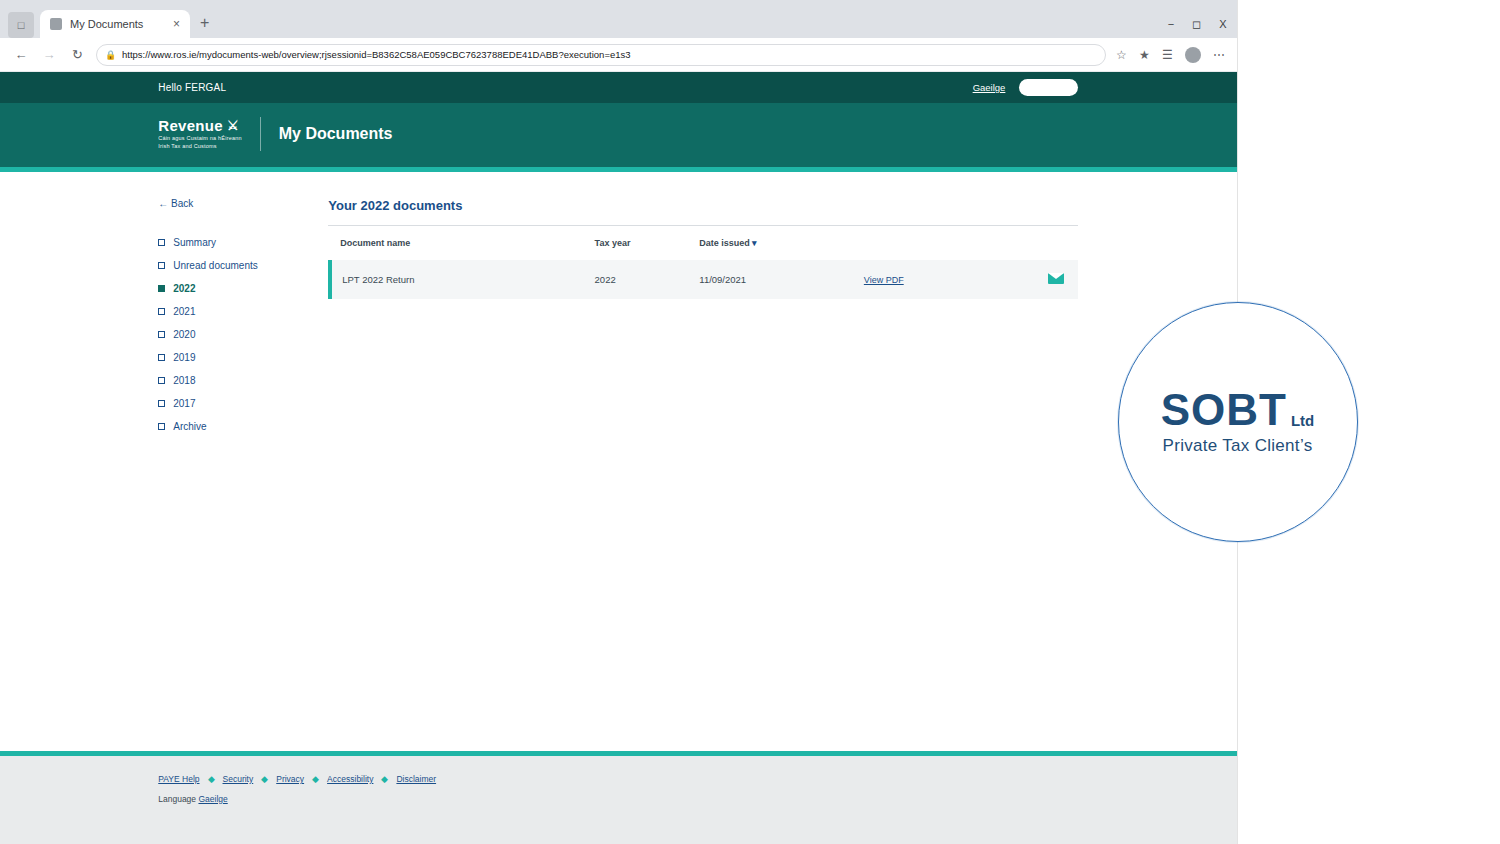□
My Documents ×
+
− ◻ X
← → ↻
🔒 https://www.ros.ie/mydocuments-web/overview;rjsessionid=B8362C58AE059CBC7623788EDE41DABB?execution=e1s3
☆ ★ ☰ ⋯
Hello FERGAL
Gaeilge Sign out
Revenue ⚔
Cáin agus Custaim na hÉireann
Irish Tax and Customs
My Documents
← Back
Summary
Unread documents
2022
2021
2020
2019
2018
2017
Archive
Your 2022 documents
| Document name | Tax year | Date issued | | |
| --- | --- | --- | --- | --- |
| LPT 2022 Return | 2022 | 11/09/2021 | View PDF | |
PAYE Help◆ Security◆ Privacy◆ Accessibility◆ Disclaimer
Language Gaeilge
SOBT Ltd
Private Tax Client’s